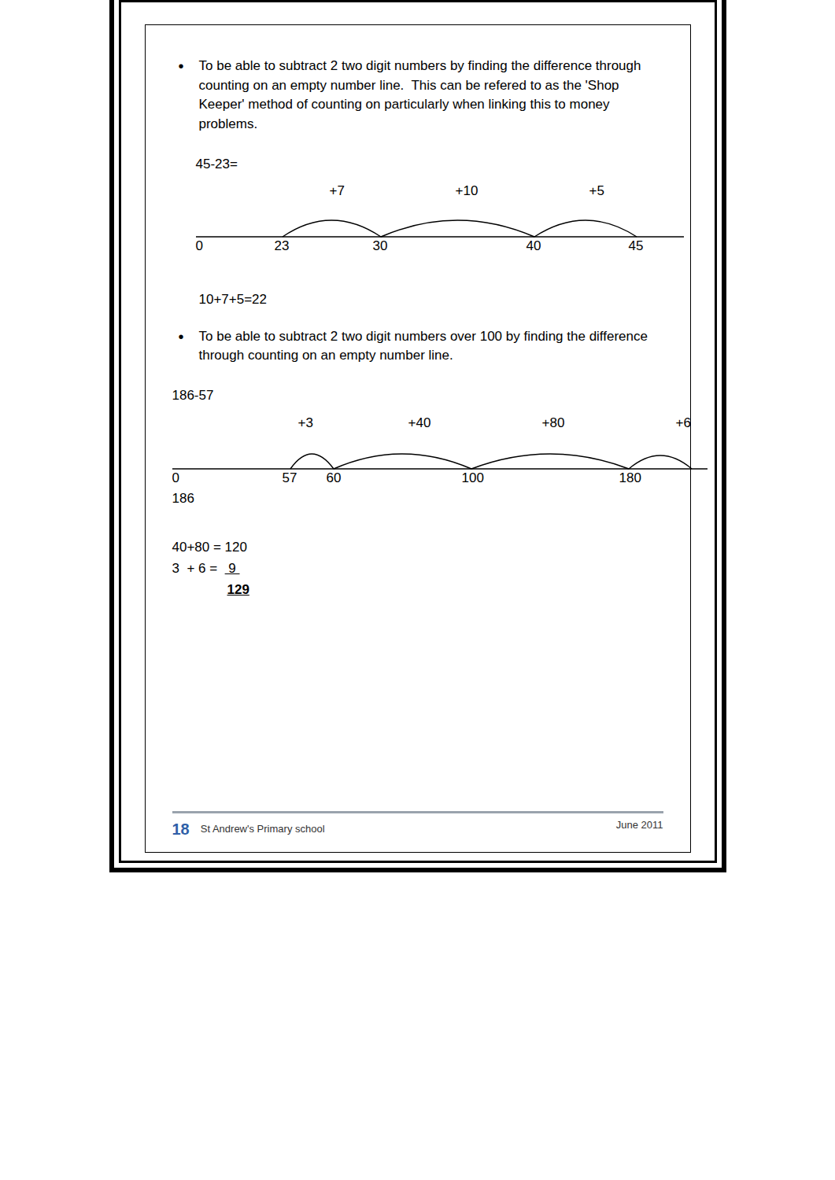To be able to subtract 2 two digit numbers by finding the difference through counting on an empty number line. This can be refered to as the 'Shop Keeper' method of counting on particularly when linking this to money problems.
45-23=
+7 +10 +5
0 23 30 40 45
10+7+5=22
To be able to subtract 2 two digit numbers over 100 by finding the difference through counting on an empty number line.
186-57
+3 +40 +80 +6
0 57 60 100 180
186
40+80 = 120
3 + 6 = 9
129
18 St Andrew's Primary school June 2011